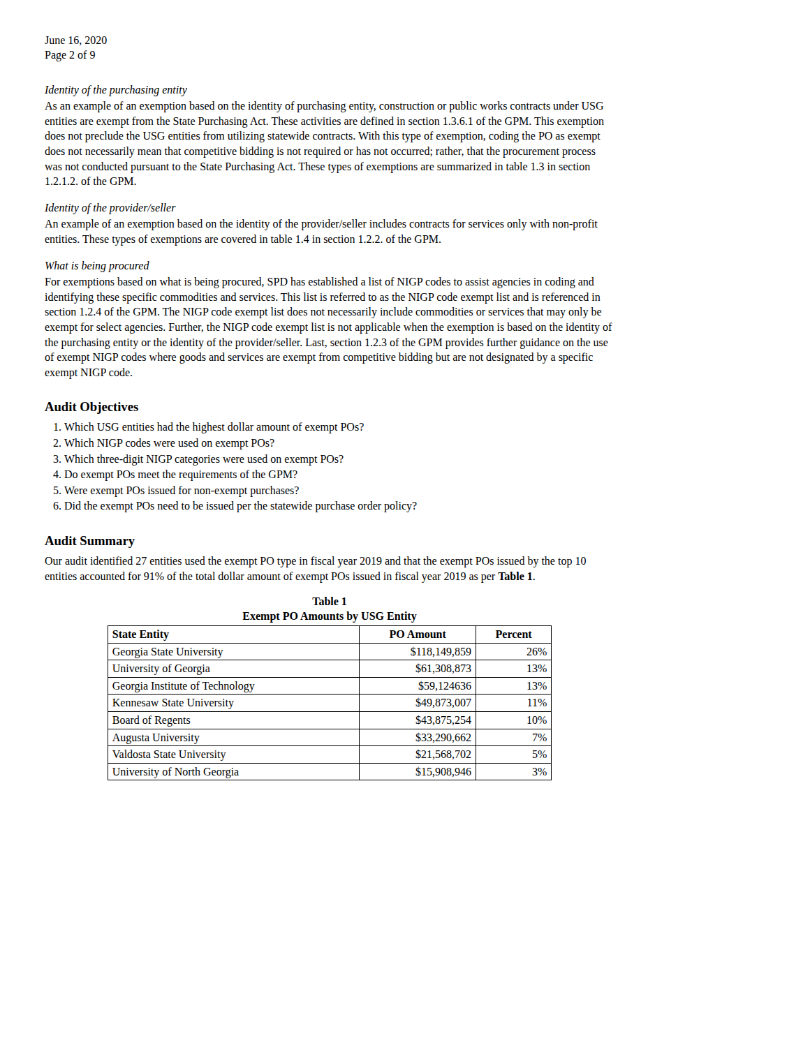June 16, 2020
Page 2 of 9
Identity of the purchasing entity
As an example of an exemption based on the identity of purchasing entity, construction or public works contracts under USG entities are exempt from the State Purchasing Act. These activities are defined in section 1.3.6.1 of the GPM. This exemption does not preclude the USG entities from utilizing statewide contracts. With this type of exemption, coding the PO as exempt does not necessarily mean that competitive bidding is not required or has not occurred; rather, that the procurement process was not conducted pursuant to the State Purchasing Act. These types of exemptions are summarized in table 1.3 in section 1.2.1.2. of the GPM.
Identity of the provider/seller
An example of an exemption based on the identity of the provider/seller includes contracts for services only with non-profit entities. These types of exemptions are covered in table 1.4 in section 1.2.2. of the GPM.
What is being procured
For exemptions based on what is being procured, SPD has established a list of NIGP codes to assist agencies in coding and identifying these specific commodities and services. This list is referred to as the NIGP code exempt list and is referenced in section 1.2.4 of the GPM. The NIGP code exempt list does not necessarily include commodities or services that may only be exempt for select agencies. Further, the NIGP code exempt list is not applicable when the exemption is based on the identity of the purchasing entity or the identity of the provider/seller. Last, section 1.2.3 of the GPM provides further guidance on the use of exempt NIGP codes where goods and services are exempt from competitive bidding but are not designated by a specific exempt NIGP code.
Audit Objectives
Which USG entities had the highest dollar amount of exempt POs?
Which NIGP codes were used on exempt POs?
Which three-digit NIGP categories were used on exempt POs?
Do exempt POs meet the requirements of the GPM?
Were exempt POs issued for non-exempt purchases?
Did the exempt POs need to be issued per the statewide purchase order policy?
Audit Summary
Our audit identified 27 entities used the exempt PO type in fiscal year 2019 and that the exempt POs issued by the top 10 entities accounted for 91% of the total dollar amount of exempt POs issued in fiscal year 2019 as per Table 1.
Table 1
Exempt PO Amounts by USG Entity
| State Entity | PO Amount | Percent |
| --- | --- | --- |
| Georgia State University | $118,149,859 | 26% |
| University of Georgia | $61,308,873 | 13% |
| Georgia Institute of Technology | $59,124636 | 13% |
| Kennesaw State University | $49,873,007 | 11% |
| Board of Regents | $43,875,254 | 10% |
| Augusta University | $33,290,662 | 7% |
| Valdosta State University | $21,568,702 | 5% |
| University of North Georgia | $15,908,946 | 3% |